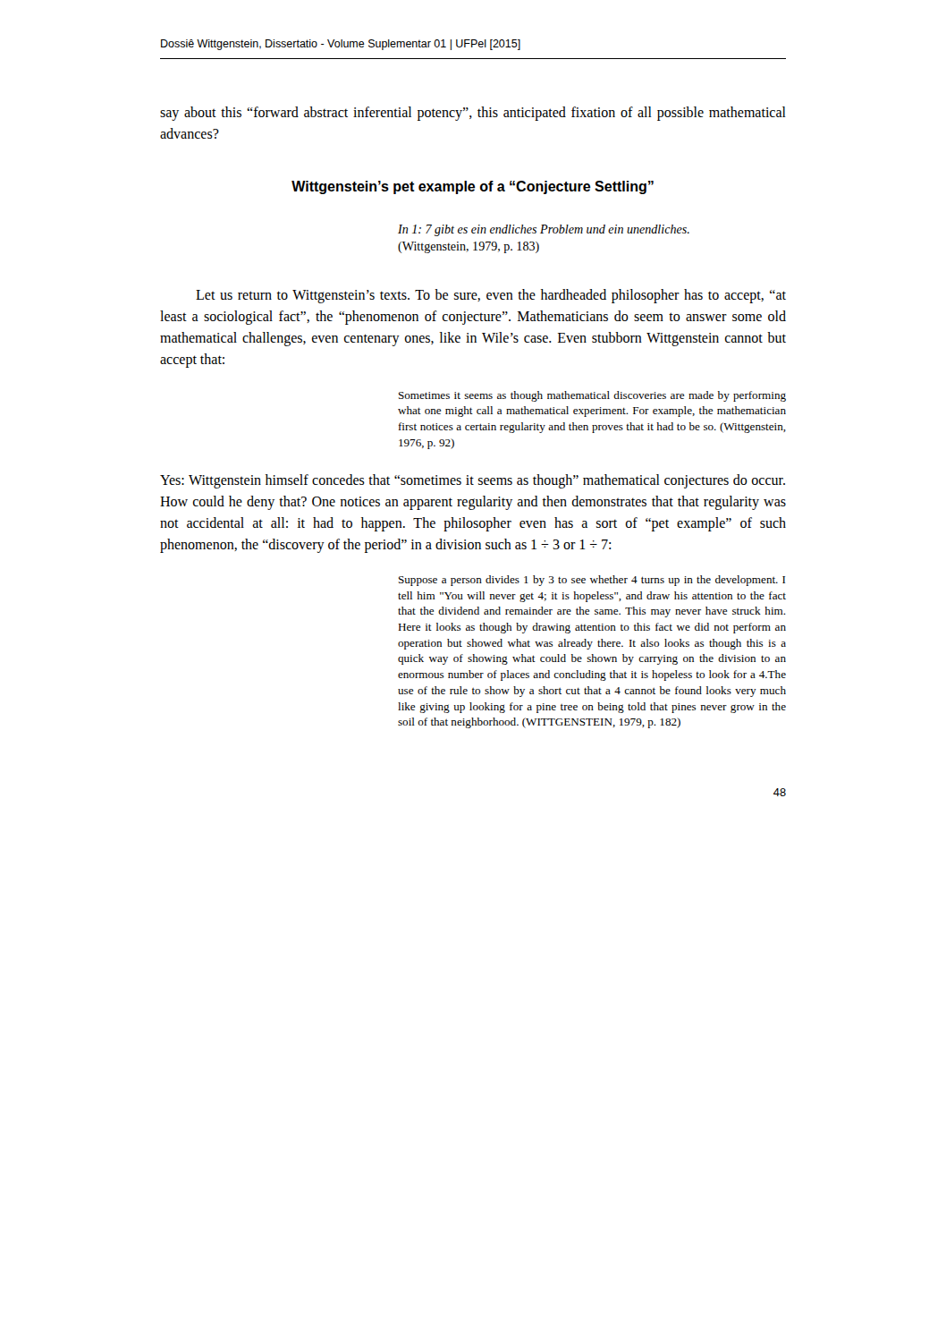Dossiê Wittgenstein, Dissertatio - Volume Suplementar 01 | UFPel [2015]
say about this “forward abstract inferential potency”, this anticipated fixation of all possible mathematical advances?
Wittgenstein’s pet example of a “Conjecture Settling”
In 1: 7 gibt es ein endliches Problem und ein unendliches. (Wittgenstein, 1979, p. 183)
Let us return to Wittgenstein’s texts. To be sure, even the hardheaded philosopher has to accept, “at least a sociological fact”, the “phenomenon of conjecture”. Mathematicians do seem to answer some old mathematical challenges, even centenary ones, like in Wile’s case. Even stubborn Wittgenstein cannot but accept that:
Sometimes it seems as though mathematical discoveries are made by performing what one might call a mathematical experiment. For example, the mathematician first notices a certain regularity and then proves that it had to be so. (Wittgenstein, 1976, p. 92)
Yes: Wittgenstein himself concedes that “sometimes it seems as though” mathematical conjectures do occur. How could he deny that? One notices an apparent regularity and then demonstrates that that regularity was not accidental at all: it had to happen. The philosopher even has a sort of “pet example” of such phenomenon, the “discovery of the period” in a division such as 1 ÷ 3 or 1 ÷ 7:
Suppose a person divides 1 by 3 to see whether 4 turns up in the development. I tell him "You will never get 4; it is hopeless", and draw his attention to the fact that the dividend and remainder are the same. This may never have struck him. Here it looks as though by drawing attention to this fact we did not perform an operation but showed what was already there. It also looks as though this is a quick way of showing what could be shown by carrying on the division to an enormous number of places and concluding that it is hopeless to look for a 4.The use of the rule to show by a short cut that a 4 cannot be found looks very much like giving up looking for a pine tree on being told that pines never grow in the soil of that neighborhood. (WITTGENSTEIN, 1979, p. 182)
48